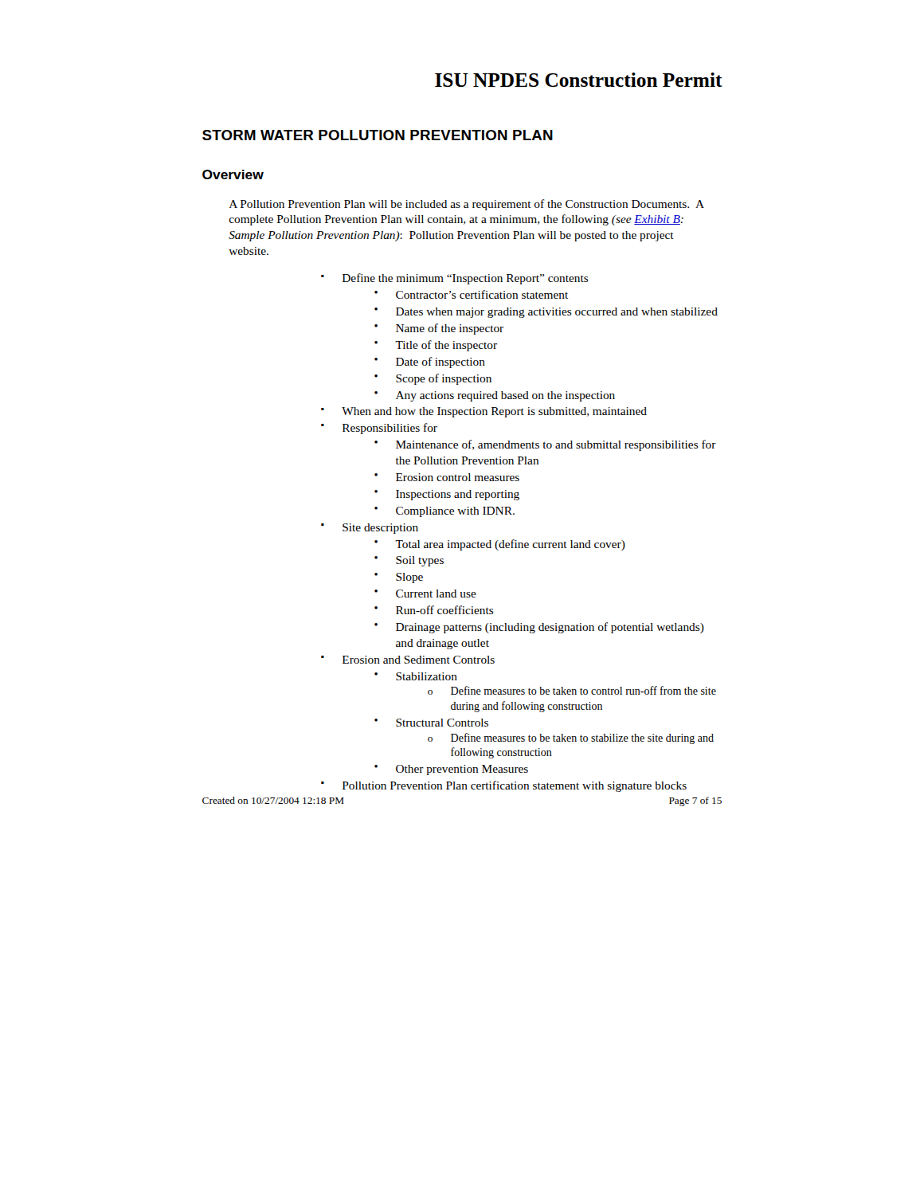ISU NPDES Construction Permit
STORM WATER POLLUTION PREVENTION PLAN
Overview
A Pollution Prevention Plan will be included as a requirement of the Construction Documents. A complete Pollution Prevention Plan will contain, at a minimum, the following (see Exhibit B: Sample Pollution Prevention Plan): Pollution Prevention Plan will be posted to the project website.
Define the minimum “Inspection Report” contents
Contractor’s certification statement
Dates when major grading activities occurred and when stabilized
Name of the inspector
Title of the inspector
Date of inspection
Scope of inspection
Any actions required based on the inspection
When and how the Inspection Report is submitted, maintained
Responsibilities for
Maintenance of, amendments to and submittal responsibilities for the Pollution Prevention Plan
Erosion control measures
Inspections and reporting
Compliance with IDNR.
Site description
Total area impacted (define current land cover)
Soil types
Slope
Current land use
Run-off coefficients
Drainage patterns (including designation of potential wetlands) and drainage outlet
Erosion and Sediment Controls
Stabilization
Define measures to be taken to control run-off from the site during and following construction
Structural Controls
Define measures to be taken to stabilize the site during and following construction
Other prevention Measures
Pollution Prevention Plan certification statement with signature blocks
Created on 10/27/2004 12:18 PM Page 7 of 15